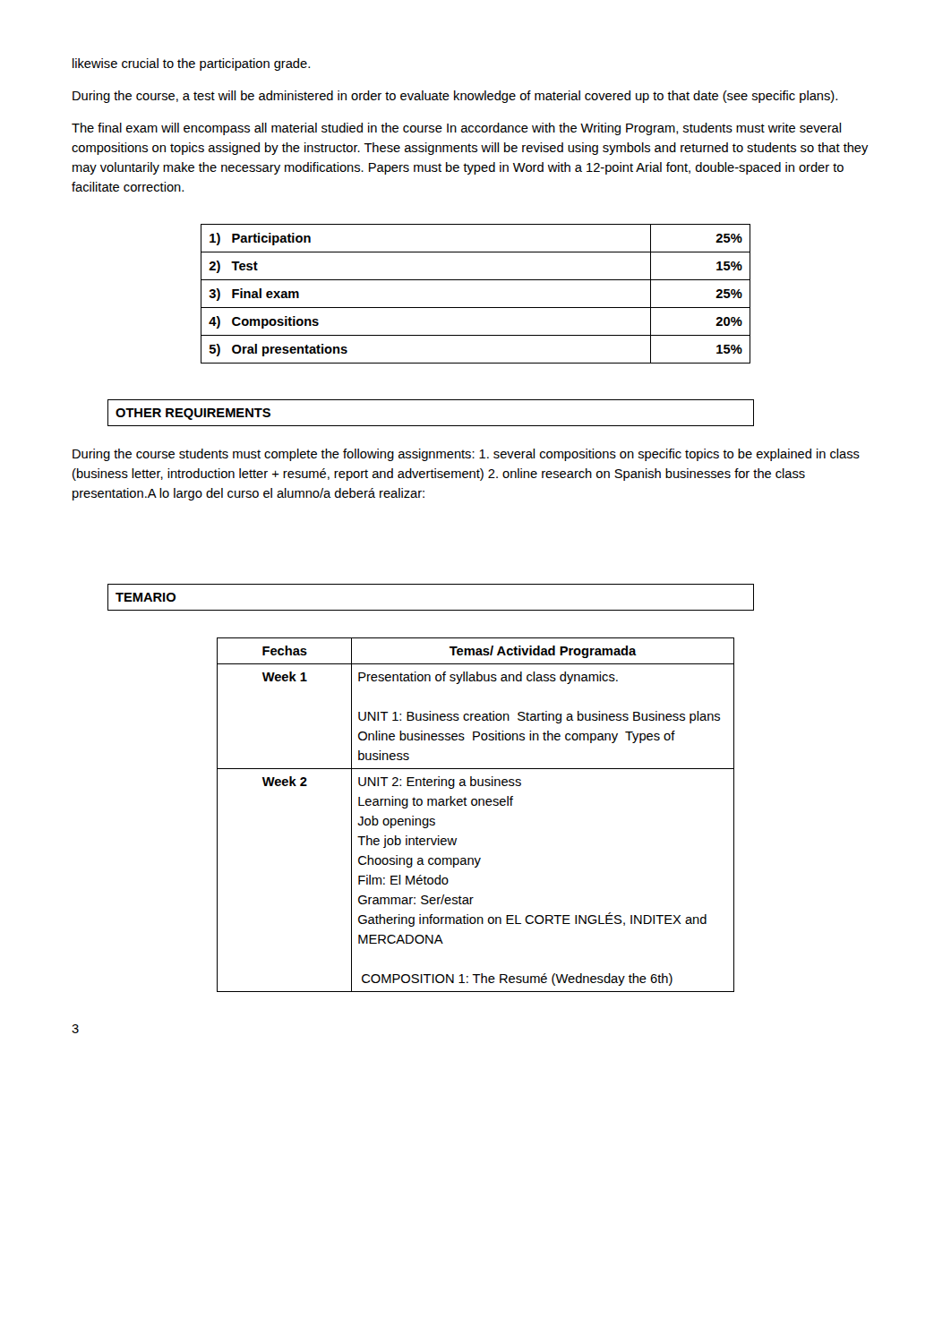likewise crucial to the participation grade.
During the course, a test will be administered in order to evaluate knowledge of material covered up to that date (see specific plans).
The final exam will encompass all material studied in the course In accordance with the Writing Program, students must write several compositions on topics assigned by the instructor. These assignments will be revised using symbols and returned to students so that they may voluntarily make the necessary modifications. Papers must be typed in Word with a 12-point Arial font, double-spaced in order to facilitate correction.
| 1) Participation | 25% |
| 2) Test | 15% |
| 3) Final exam | 25% |
| 4) Compositions | 20% |
| 5) Oral presentations | 15% |
OTHER REQUIREMENTS
During the course students must complete the following assignments: 1. several compositions on specific topics to be explained in class (business letter, introduction letter + resumé, report and advertisement) 2. online research on Spanish businesses for the class presentation.A lo largo del curso el alumno/a deberá realizar:
TEMARIO
| Fechas | Temas/ Actividad Programada |
| --- | --- |
| Week 1 | Presentation of syllabus and class dynamics. UNIT 1: Business creation Starting a business Business plans Online businesses Positions in the company Types of business |
| Week 2 | UNIT 2: Entering a business Learning to market oneself Job openings The job interview Choosing a company Film: El Método Grammar: Ser/estar Gathering information on EL CORTE INGLÉS, INDITEX and MERCADONA COMPOSITION 1: The Resumé (Wednesday the 6th) |
3